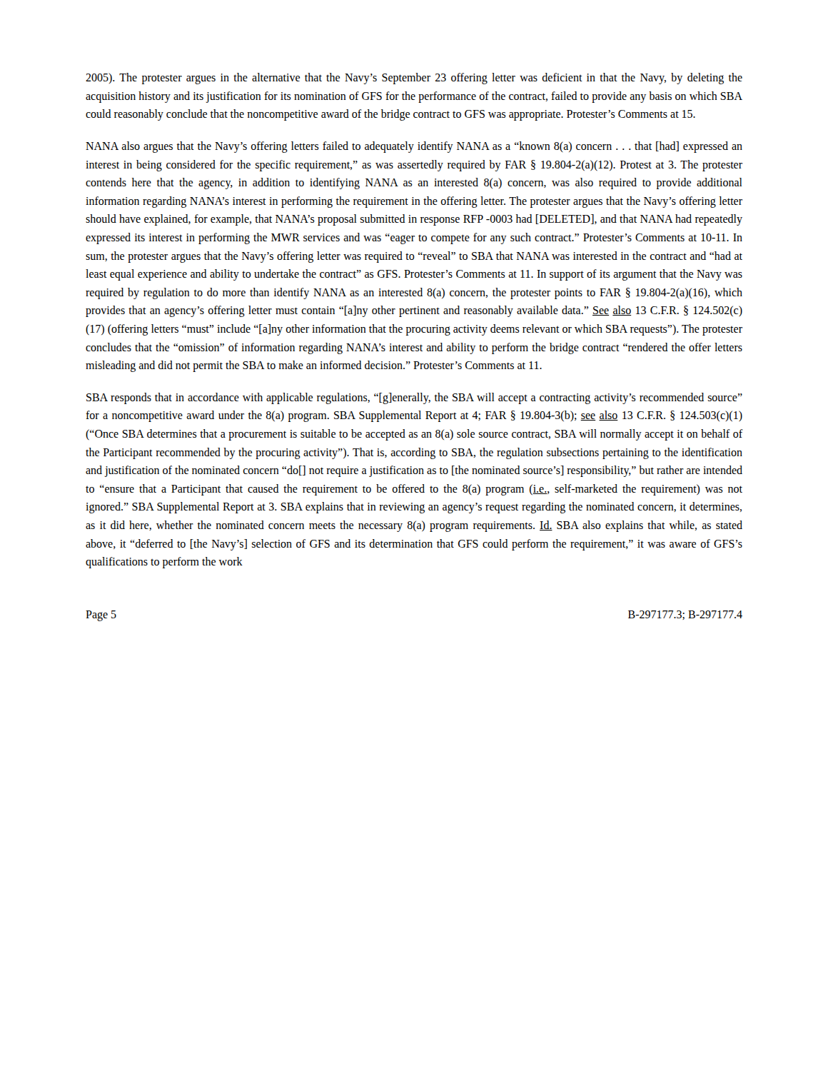2005). The protester argues in the alternative that the Navy’s September 23 offering letter was deficient in that the Navy, by deleting the acquisition history and its justification for its nomination of GFS for the performance of the contract, failed to provide any basis on which SBA could reasonably conclude that the noncompetitive award of the bridge contract to GFS was appropriate. Protester’s Comments at 15.
NANA also argues that the Navy’s offering letters failed to adequately identify NANA as a “known 8(a) concern . . . that [had] expressed an interest in being considered for the specific requirement,” as was assertedly required by FAR § 19.804-2(a)(12). Protest at 3. The protester contends here that the agency, in addition to identifying NANA as an interested 8(a) concern, was also required to provide additional information regarding NANA’s interest in performing the requirement in the offering letter. The protester argues that the Navy’s offering letter should have explained, for example, that NANA’s proposal submitted in response RFP -0003 had [DELETED], and that NANA had repeatedly expressed its interest in performing the MWR services and was “eager to compete for any such contract.” Protester’s Comments at 10-11. In sum, the protester argues that the Navy’s offering letter was required to “reveal” to SBA that NANA was interested in the contract and “had at least equal experience and ability to undertake the contract” as GFS. Protester’s Comments at 11. In support of its argument that the Navy was required by regulation to do more than identify NANA as an interested 8(a) concern, the protester points to FAR § 19.804-2(a)(16), which provides that an agency’s offering letter must contain “[a]ny other pertinent and reasonably available data.” See also 13 C.F.R. § 124.502(c)(17) (offering letters “must” include “[a]ny other information that the procuring activity deems relevant or which SBA requests”). The protester concludes that the “omission” of information regarding NANA’s interest and ability to perform the bridge contract “rendered the offer letters misleading and did not permit the SBA to make an informed decision.” Protester’s Comments at 11.
SBA responds that in accordance with applicable regulations, “[g]enerally, the SBA will accept a contracting activity’s recommended source” for a noncompetitive award under the 8(a) program. SBA Supplemental Report at 4; FAR § 19.804-3(b); see also 13 C.F.R. § 124.503(c)(1) (“Once SBA determines that a procurement is suitable to be accepted as an 8(a) sole source contract, SBA will normally accept it on behalf of the Participant recommended by the procuring activity”). That is, according to SBA, the regulation subsections pertaining to the identification and justification of the nominated concern “do[] not require a justification as to [the nominated source’s] responsibility,” but rather are intended to “ensure that a Participant that caused the requirement to be offered to the 8(a) program (i.e., self-marketed the requirement) was not ignored.” SBA Supplemental Report at 3. SBA explains that in reviewing an agency’s request regarding the nominated concern, it determines, as it did here, whether the nominated concern meets the necessary 8(a) program requirements. Id. SBA also explains that while, as stated above, it “deferred to [the Navy’s] selection of GFS and its determination that GFS could perform the requirement,” it was aware of GFS’s qualifications to perform the work
Page 5 B-297177.3; B-297177.4